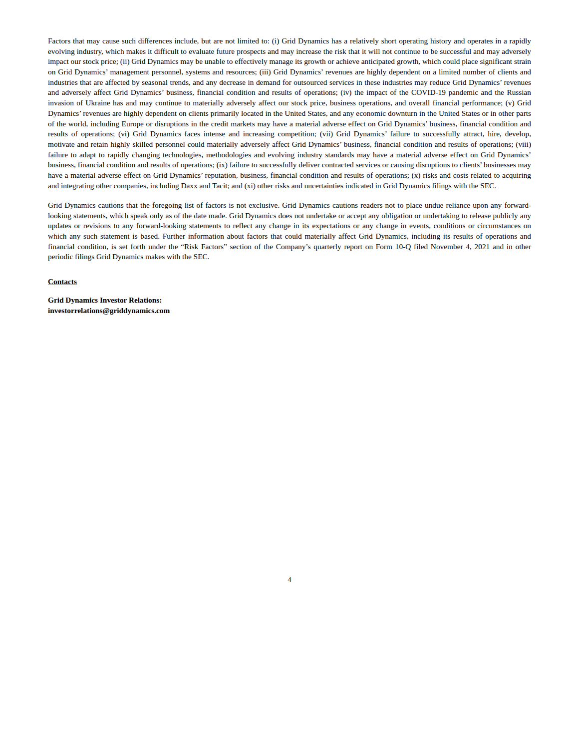Factors that may cause such differences include, but are not limited to: (i) Grid Dynamics has a relatively short operating history and operates in a rapidly evolving industry, which makes it difficult to evaluate future prospects and may increase the risk that it will not continue to be successful and may adversely impact our stock price; (ii) Grid Dynamics may be unable to effectively manage its growth or achieve anticipated growth, which could place significant strain on Grid Dynamics’ management personnel, systems and resources; (iii) Grid Dynamics’ revenues are highly dependent on a limited number of clients and industries that are affected by seasonal trends, and any decrease in demand for outsourced services in these industries may reduce Grid Dynamics’ revenues and adversely affect Grid Dynamics’ business, financial condition and results of operations; (iv) the impact of the COVID-19 pandemic and the Russian invasion of Ukraine has and may continue to materially adversely affect our stock price, business operations, and overall financial performance; (v) Grid Dynamics’ revenues are highly dependent on clients primarily located in the United States, and any economic downturn in the United States or in other parts of the world, including Europe or disruptions in the credit markets may have a material adverse effect on Grid Dynamics’ business, financial condition and results of operations; (vi) Grid Dynamics faces intense and increasing competition; (vii) Grid Dynamics’ failure to successfully attract, hire, develop, motivate and retain highly skilled personnel could materially adversely affect Grid Dynamics’ business, financial condition and results of operations; (viii) failure to adapt to rapidly changing technologies, methodologies and evolving industry standards may have a material adverse effect on Grid Dynamics’ business, financial condition and results of operations; (ix) failure to successfully deliver contracted services or causing disruptions to clients’ businesses may have a material adverse effect on Grid Dynamics’ reputation, business, financial condition and results of operations; (x) risks and costs related to acquiring and integrating other companies, including Daxx and Tacit; and (xi) other risks and uncertainties indicated in Grid Dynamics filings with the SEC.
Grid Dynamics cautions that the foregoing list of factors is not exclusive. Grid Dynamics cautions readers not to place undue reliance upon any forward-looking statements, which speak only as of the date made. Grid Dynamics does not undertake or accept any obligation or undertaking to release publicly any updates or revisions to any forward-looking statements to reflect any change in its expectations or any change in events, conditions or circumstances on which any such statement is based. Further information about factors that could materially affect Grid Dynamics, including its results of operations and financial condition, is set forth under the “Risk Factors” section of the Company’s quarterly report on Form 10-Q filed November 4, 2021 and in other periodic filings Grid Dynamics makes with the SEC.
Contacts
Grid Dynamics Investor Relations:
investorrelations@griddynamics.com
4